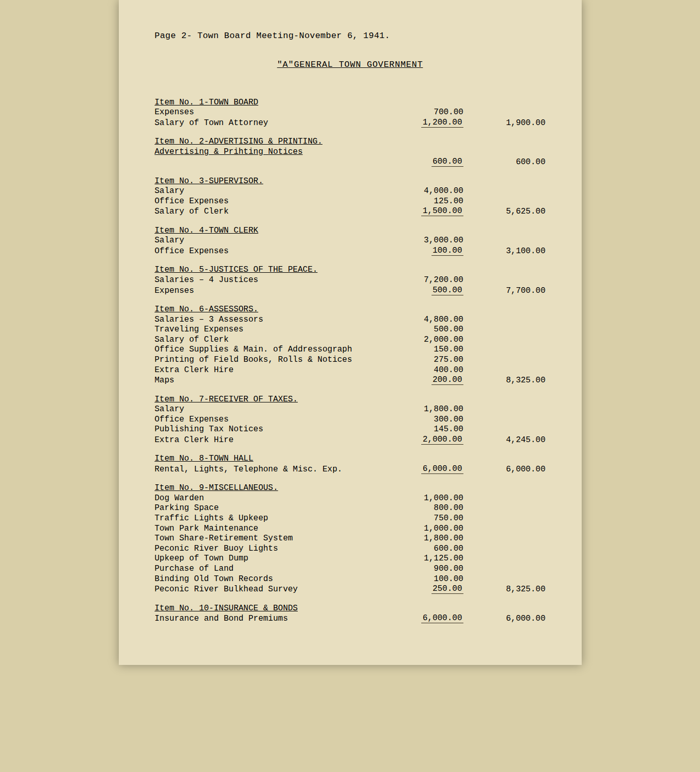Page 2- Town Board Meeting-November 6, 1941.
"A"GENERAL TOWN GOVERNMENT
| Item No. 1-TOWN BOARD | | |
| Expenses | 700.00 | |
| Salary of Town Attorney | 1,200.00 | 1,900.00 |
| Item No. 2-ADVERTISING & PRINTING. | | |
| Advertising & Prihting Notices | | |
| | 600.00 | 600.00 |
| Item No. 3-SUPERVISOR. | | |
| Salary | 4,000.00 | |
| Office Expenses | 125.00 | |
| Salary of Clerk | 1,500.00 | 5,625.00 |
| Item No. 4-TOWN CLERK | | |
| Salary | 3,000.00 | |
| Office Expenses | 100.00 | 3,100.00 |
| Item No. 5-JUSTICES OF THE PEACE. | | |
| Salaries – 4 Justices | 7,200.00 | |
| Expenses | 500.00 | 7,700.00 |
| Item No. 6-ASSESSORS. | | |
| Salaries – 3 Assessors | 4,800.00 | |
| Traveling Expenses | 500.00 | |
| Salary of Clerk | 2,000.00 | |
| Office Supplies & Main. of Addressograph | 150.00 | |
| Printing of Field Books, Rolls & Notices | 275.00 | |
| Extra Clerk Hire | 400.00 | |
| Maps | 200.00 | 8,325.00 |
| Item No. 7-RECEIVER OF TAXES. | | |
| Salary | 1,800.00 | |
| Office Expenses | 300.00 | |
| Publishing Tax Notices | 145.00 | |
| Extra Clerk Hire | 2,000.00 | 4,245.00 |
| Item No. 8-TOWN HALL | | |
| Rental, Lights, Telephone & Misc. Exp. | 6,000.00 | 6,000.00 |
| Item No. 9-MISCELLANEOUS. | | |
| Dog Warden | 1,000.00 | |
| Parking Space | 800.00 | |
| Traffic Lights & Upkeep | 750.00 | |
| Town Park Maintenance | 1,000.00 | |
| Town Share-Retirement System | 1,800.00 | |
| Peconic River Buoy Lights | 600.00 | |
| Upkeep of Town Dump | 1,125.00 | |
| Purchase of Land | 900.00 | |
| Binding Old Town Records | 100.00 | |
| Peconic River Bulkhead Survey | 250.00 | 8,325.00 |
| Item No. 10-INSURANCE & BONDS | | |
| Insurance and Bond Premiums | 6,000.00 | 6,000.00 |